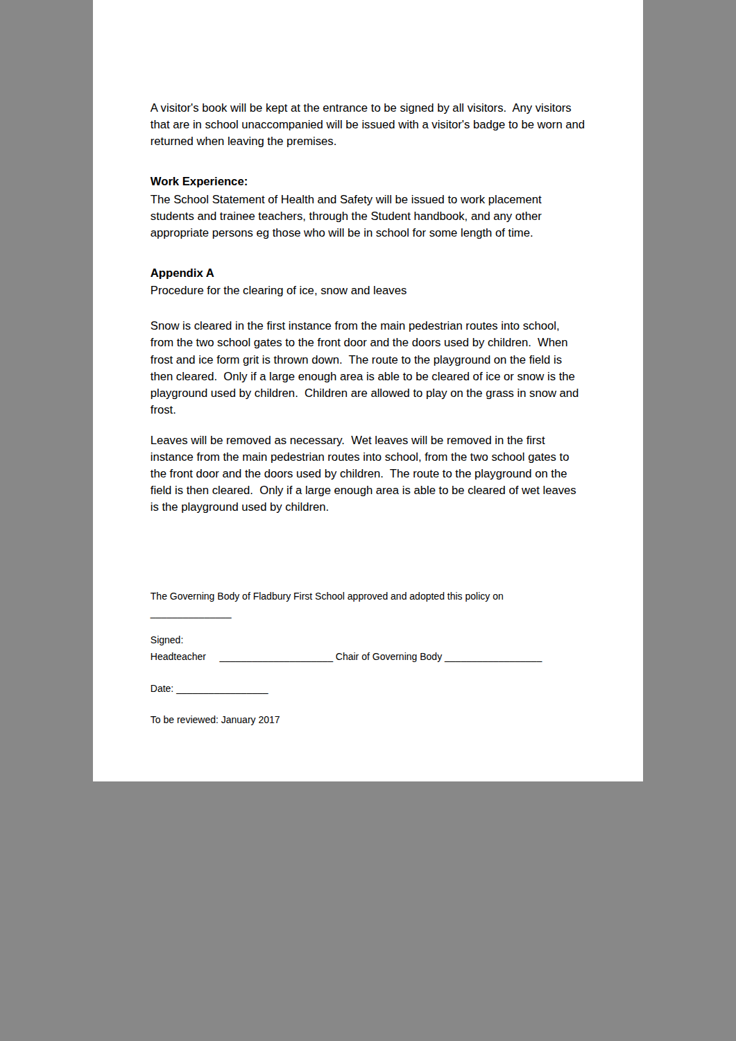A visitor's book will be kept at the entrance to be signed by all visitors. Any visitors that are in school unaccompanied will be issued with a visitor's badge to be worn and returned when leaving the premises.
Work Experience:
The School Statement of Health and Safety will be issued to work placement students and trainee teachers, through the Student handbook, and any other appropriate persons eg those who will be in school for some length of time.
Appendix A
Procedure for the clearing of ice, snow and leaves
Snow is cleared in the first instance from the main pedestrian routes into school, from the two school gates to the front door and the doors used by children. When frost and ice form grit is thrown down. The route to the playground on the field is then cleared. Only if a large enough area is able to be cleared of ice or snow is the playground used by children. Children are allowed to play on the grass in snow and frost.
Leaves will be removed as necessary. Wet leaves will be removed in the first instance from the main pedestrian routes into school, from the two school gates to the front door and the doors used by children. The route to the playground on the field is then cleared. Only if a large enough area is able to be cleared of wet leaves is the playground used by children.
The Governing Body of Fladbury First School approved and adopted this policy on _______________
Signed:
Headteacher _____________________ Chair of Governing Body __________________
Date: _________________
To be reviewed: January 2017